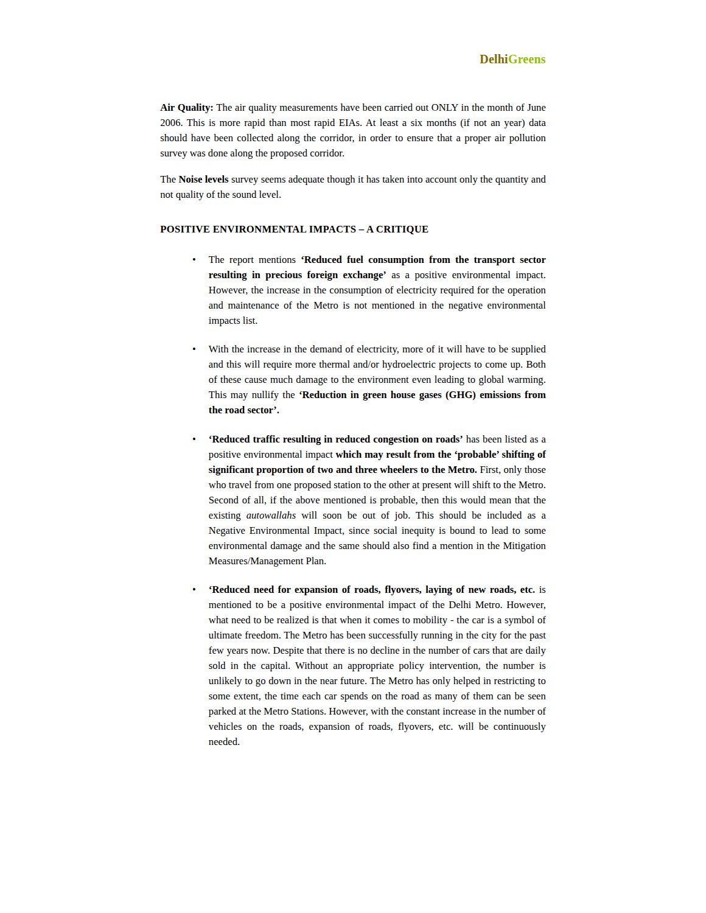Delhi Greens
Air Quality: The air quality measurements have been carried out ONLY in the month of June 2006. This is more rapid than most rapid EIAs. At least a six months (if not an year) data should have been collected along the corridor, in order to ensure that a proper air pollution survey was done along the proposed corridor.
The Noise levels survey seems adequate though it has taken into account only the quantity and not quality of the sound level.
POSITIVE ENVIRONMENTAL IMPACTS – A CRITIQUE
The report mentions ‘Reduced fuel consumption from the transport sector resulting in precious foreign exchange’ as a positive environmental impact. However, the increase in the consumption of electricity required for the operation and maintenance of the Metro is not mentioned in the negative environmental impacts list.
With the increase in the demand of electricity, more of it will have to be supplied and this will require more thermal and/or hydroelectric projects to come up. Both of these cause much damage to the environment even leading to global warming. This may nullify the ‘Reduction in green house gases (GHG) emissions from the road sector’.
‘Reduced traffic resulting in reduced congestion on roads’ has been listed as a positive environmental impact which may result from the ‘probable’ shifting of significant proportion of two and three wheelers to the Metro. First, only those who travel from one proposed station to the other at present will shift to the Metro. Second of all, if the above mentioned is probable, then this would mean that the existing autowallahs will soon be out of job. This should be included as a Negative Environmental Impact, since social inequity is bound to lead to some environmental damage and the same should also find a mention in the Mitigation Measures/Management Plan.
‘Reduced need for expansion of roads, flyovers, laying of new roads, etc. is mentioned to be a positive environmental impact of the Delhi Metro. However, what need to be realized is that when it comes to mobility - the car is a symbol of ultimate freedom. The Metro has been successfully running in the city for the past few years now. Despite that there is no decline in the number of cars that are daily sold in the capital. Without an appropriate policy intervention, the number is unlikely to go down in the near future. The Metro has only helped in restricting to some extent, the time each car spends on the road as many of them can be seen parked at the Metro Stations. However, with the constant increase in the number of vehicles on the roads, expansion of roads, flyovers, etc. will be continuously needed.